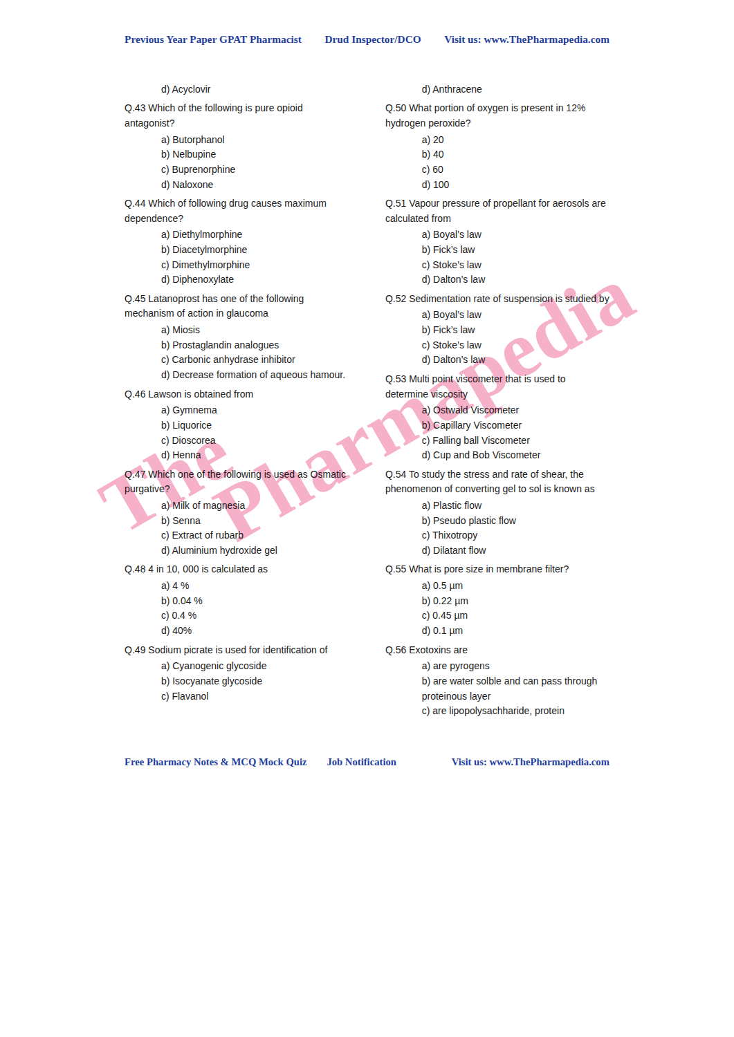Previous Year Paper GPAT Pharmacist Drud Inspector/DCO Visit us: www.ThePharmapedia.com
The Pharmapedia
d) Acyclovir
Q.43 Which of the following is pure opioid antagonist?
a) Butorphanol
b) Nelbupine
c) Buprenorphine
d) Naloxone
Q.44 Which of following drug causes maximum dependence?
a) Diethylmorphine
b) Diacetylmorphine
c) Dimethylmorphine
d) Diphenoxylate
Q.45 Latanoprost has one of the following mechanism of action in glaucoma
a) Miosis
b) Prostaglandin analogues
c) Carbonic anhydrase inhibitor
d) Decrease formation of aqueous hamour.
Q.46 Lawson is obtained from
a) Gymnema
b) Liquorice
c) Dioscorea
d) Henna
Q.47 Which one of the following is used as Osmatic purgative?
a) Milk of magnesia
b) Senna
c) Extract of rubarb
d) Aluminium hydroxide gel
Q.48 4 in 10, 000 is calculated as
a) 4 %
b) 0.04 %
c) 0.4 %
d) 40%
Q.49 Sodium picrate is used for identification of
a) Cyanogenic glycoside
b) Isocyanate glycoside
c) Flavanol
d) Anthracene
Q.50 What portion of oxygen is present in 12% hydrogen peroxide?
a) 20
b) 40
c) 60
d) 100
Q.51 Vapour pressure of propellant for aerosols are calculated from
a) Boyal’s law
b) Fick’s law
c) Stoke’s law
d) Dalton’s law
Q.52 Sedimentation rate of suspension is studied by
a) Boyal’s law
b) Fick’s law
c) Stoke’s law
d) Dalton’s law
Q.53 Multi point viscometer that is used to determine viscosity
a) Ostwald Viscometer
b) Capillary Viscometer
c) Falling ball Viscometer
d) Cup and Bob Viscometer
Q.54 To study the stress and rate of shear, the phenomenon of converting gel to sol is known as
a) Plastic flow
b) Pseudo plastic flow
c) Thixotropy
d) Dilatant flow
Q.55 What is pore size in membrane filter?
a) 0.5 µm
b) 0.22 µm
c) 0.45 µm
d) 0.1 µm
Q.56 Exotoxins are
a) are pyrogens
b) are water solble and can pass through proteinous layer
c) are lipopolysachharide, protein
Free Pharmacy Notes & MCQ Mock Quiz Job Notification Visit us: www.ThePharmapedia.com